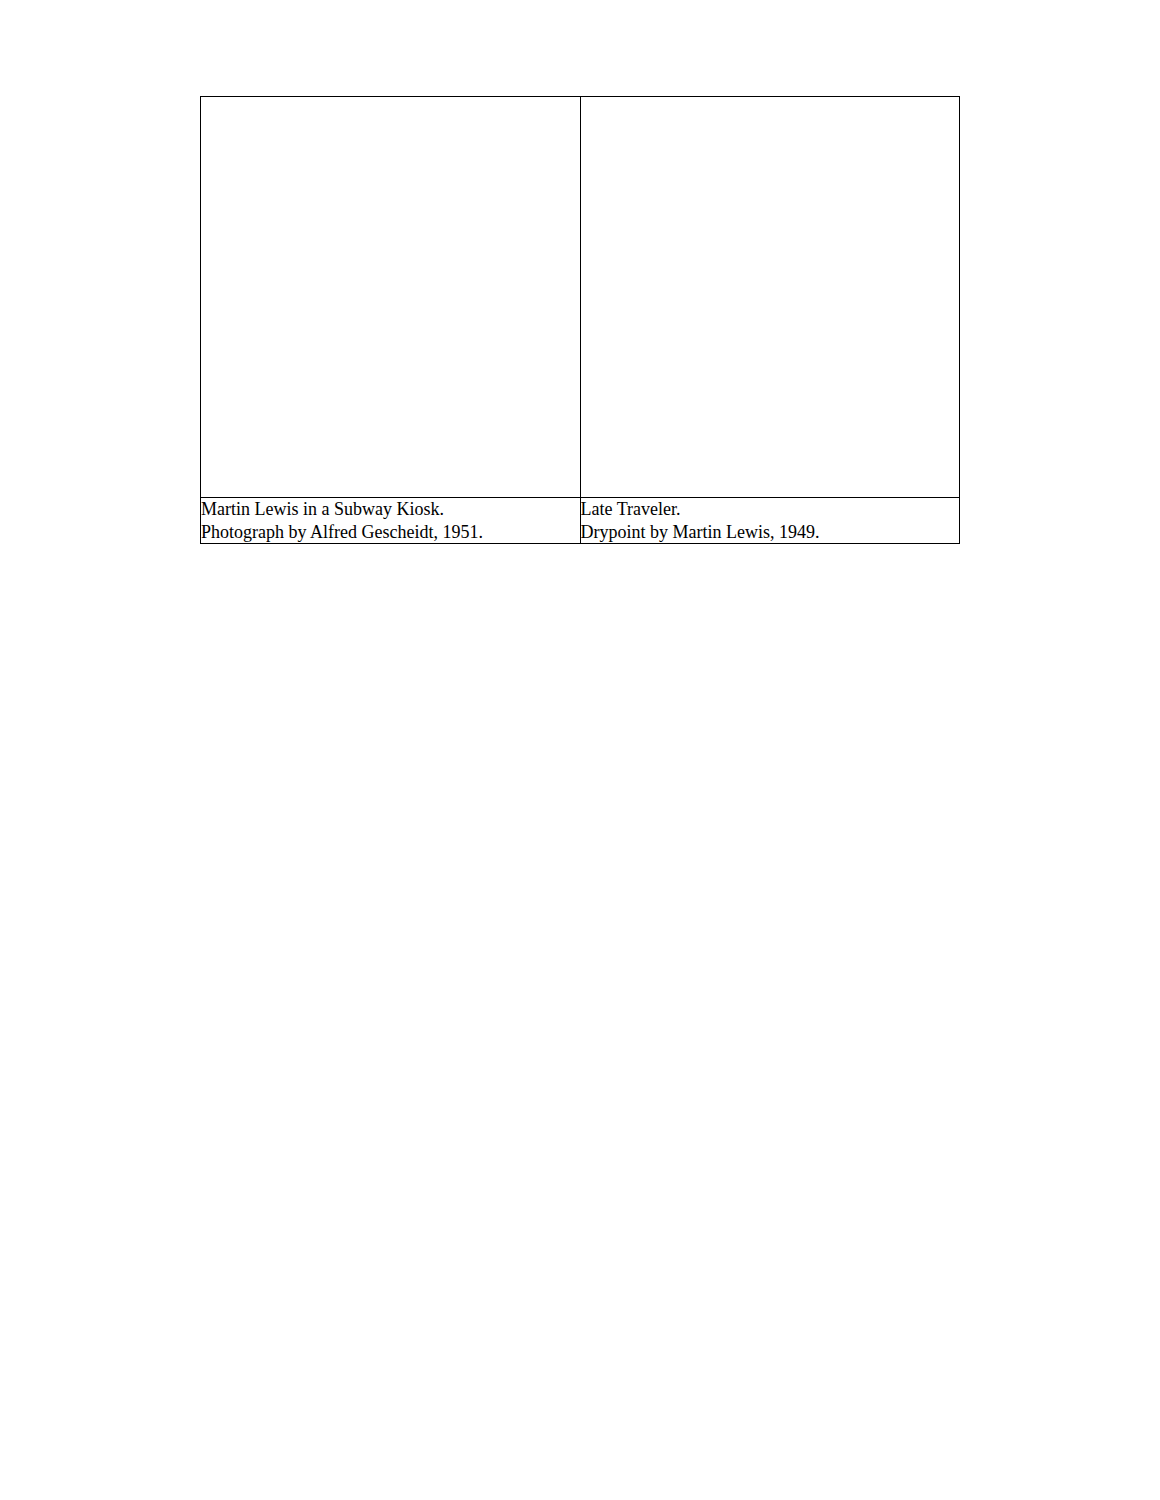| Martin Lewis in a Subway Kiosk. Photograph by Alfred Gescheidt, 1951. | Late Traveler. Drypoint by Martin Lewis, 1949. |